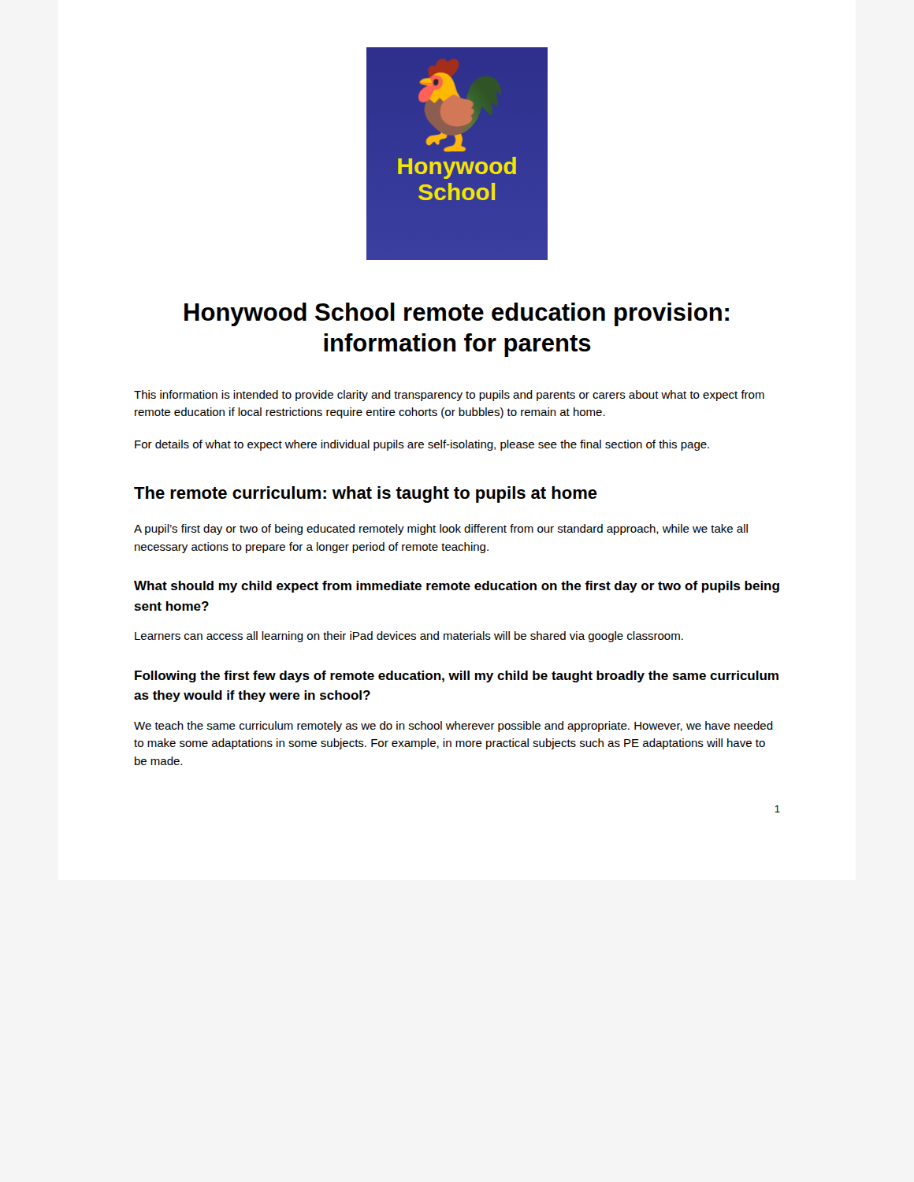🐓 Honywood
School
Honywood School remote education provision: information for parents
This information is intended to provide clarity and transparency to pupils and parents or carers about what to expect from remote education if local restrictions require entire cohorts (or bubbles) to remain at home.
For details of what to expect where individual pupils are self-isolating, please see the final section of this page.
The remote curriculum: what is taught to pupils at home
A pupil’s first day or two of being educated remotely might look different from our standard approach, while we take all necessary actions to prepare for a longer period of remote teaching.
What should my child expect from immediate remote education on the first day or two of pupils being sent home?
Learners can access all learning on their iPad devices and materials will be shared via google classroom.
Following the first few days of remote education, will my child be taught broadly the same curriculum as they would if they were in school?
We teach the same curriculum remotely as we do in school wherever possible and appropriate. However, we have needed to make some adaptations in some subjects. For example, in more practical subjects such as PE adaptations will have to be made.
1